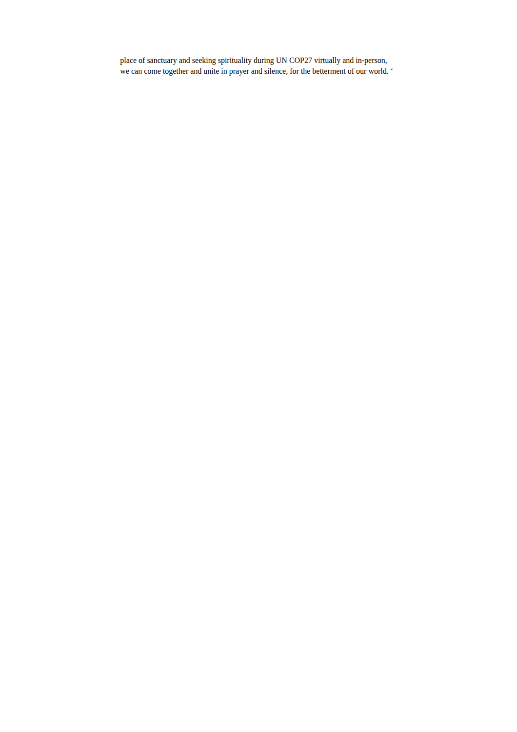place of sanctuary and seeking spirituality during UN COP27 virtually and in-person, we can come together and unite in prayer and silence, for the betterment of our world. ‘